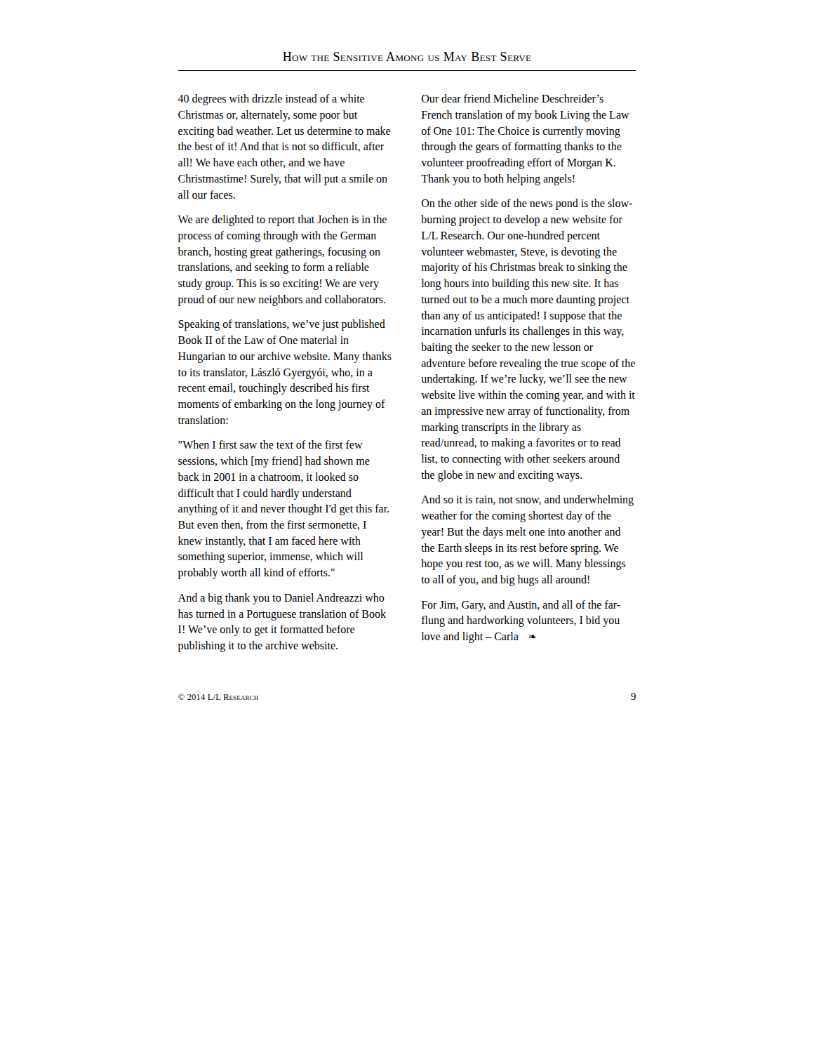How the Sensitive Among us May Best Serve
40 degrees with drizzle instead of a white Christmas or, alternately, some poor but exciting bad weather. Let us determine to make the best of it! And that is not so difficult, after all! We have each other, and we have Christmastime! Surely, that will put a smile on all our faces.
We are delighted to report that Jochen is in the process of coming through with the German branch, hosting great gatherings, focusing on translations, and seeking to form a reliable study group. This is so exciting! We are very proud of our new neighbors and collaborators.
Speaking of translations, we’ve just published Book II of the Law of One material in Hungarian to our archive website. Many thanks to its translator, László Gyergyói, who, in a recent email, touchingly described his first moments of embarking on the long journey of translation:
"When I first saw the text of the first few sessions, which [my friend] had shown me back in 2001 in a chatroom, it looked so difficult that I could hardly understand anything of it and never thought I'd get this far. But even then, from the first sermonette, I knew instantly, that I am faced here with something superior, immense, which will probably worth all kind of efforts."
And a big thank you to Daniel Andreazzi who has turned in a Portuguese translation of Book I! We’ve only to get it formatted before publishing it to the archive website.
Our dear friend Micheline Deschreider’s French translation of my book Living the Law of One 101: The Choice is currently moving through the gears of formatting thanks to the volunteer proofreading effort of Morgan K. Thank you to both helping angels!
On the other side of the news pond is the slow-burning project to develop a new website for L/L Research. Our one-hundred percent volunteer webmaster, Steve, is devoting the majority of his Christmas break to sinking the long hours into building this new site. It has turned out to be a much more daunting project than any of us anticipated! I suppose that the incarnation unfurls its challenges in this way, baiting the seeker to the new lesson or adventure before revealing the true scope of the undertaking. If we’re lucky, we’ll see the new website live within the coming year, and with it an impressive new array of functionality, from marking transcripts in the library as read/unread, to making a favorites or to read list, to connecting with other seekers around the globe in new and exciting ways.
And so it is rain, not snow, and underwhelming weather for the coming shortest day of the year! But the days melt one into another and the Earth sleeps in its rest before spring. We hope you rest too, as we will. Many blessings to all of you, and big hugs all around!
For Jim, Gary, and Austin, and all of the far-flung and hardworking volunteers, I bid you love and light – Carla ❧
© 2014 L/L Research 9